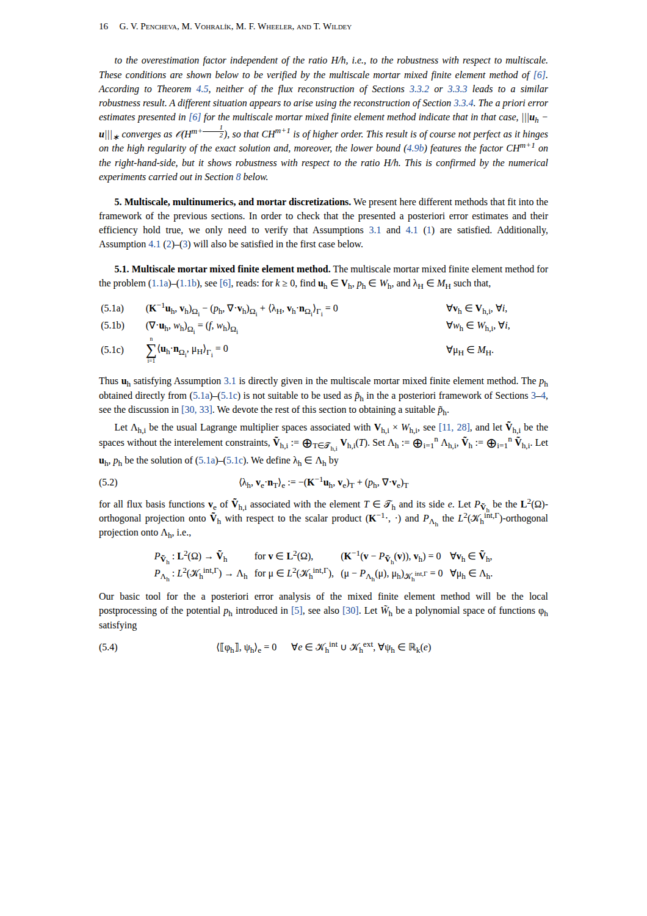16 G. V. Pencheva, M. Vohralík, M. F. Wheeler, and T. Wildey
to the overestimation factor independent of the ratio H/h, i.e., to the robustness with respect to multiscale. These conditions are shown below to be verified by the multiscale mortar mixed finite element method of [6]. According to Theorem 4.5, neither of the flux reconstruction of Sections 3.3.2 or 3.3.3 leads to a similar robustness result. A different situation appears to arise using the reconstruction of Section 3.3.4. The a priori error estimates presented in [6] for the multiscale mortar mixed finite element method indicate that in that case, |||uh − u|||∗ converges as 𝒪(Hm+12), so that CHm+1 is of higher order. This result is of course not perfect as it hinges on the high regularity of the exact solution and, moreover, the lower bound (4.9b) features the factor CHm+1 on the right-hand-side, but it shows robustness with respect to the ratio H/h. This is confirmed by the numerical experiments carried out in Section 8 below.
5. Multiscale, multinumerics, and mortar discretizations. We present here different methods that fit into the framework of the previous sections. In order to check that the presented a posteriori error estimates and their efficiency hold true, we only need to verify that Assumptions 3.1 and 4.1 (1) are satisfied. Additionally, Assumption 4.1 (2)–(3) will also be satisfied in the first case below.
5.1. Multiscale mortar mixed finite element method. The multiscale mortar mixed finite element method for the problem (1.1a)–(1.1b), see [6], reads: for k ≥ 0, find uh ∈ Vh, ph ∈ Wh, and λH ∈ MH such that,
| (5.1a) | ( K −1 u h , v h ) Ω i − ( p h , ∇· v h ) Ω i + ⟨λ H , v h · n Ω i ⟩ Γ i = 0 | ∀ v h ∈ V h,i , ∀ i , |
| (5.1b) | (∇· u h , w h ) Ω i = ( f , w h ) Ω i | ∀ w h ∈ W h,i , ∀ i , |
| (5.1c) | n ∑ i=1 ⟨ u h · n Ω i , μ H ⟩ Γ i = 0 | ∀μ H ∈ M H . |
Thus uh satisfying Assumption 3.1 is directly given in the multiscale mortar mixed finite element method. The ph obtained directly from (5.1a)–(5.1c) is not suitable to be used as p̃h in the a posteriori framework of Sections 3–4, see the discussion in [30, 33]. We devote the rest of this section to obtaining a suitable p̃h.
Let Λh,i be the usual Lagrange multiplier spaces associated with Vh,i × Wh,i, see [11, 28], and let Ṽh,i be the spaces without the interelement constraints, Ṽh,i := ⊕T∈𝒯h,i Vh,i(T). Set Λh := ⊕i=1n Λh,i, Ṽh := ⊕i=1n Ṽh,i. Let uh, ph be the solution of (5.1a)–(5.1c). We define λh ∈ Λh by
(5.2)
⟨λh, ve·nT⟩e := −(K−1uh, ve)T + (ph, ∇·ve)T
for all flux basis functions ve of Ṽh,i associated with the element T ∈ 𝒯h and its side e. Let PṼh be the L2(Ω)-orthogonal projection onto Ṽh with respect to the scalar product (K−1·, ·) and PΛh the L2(𝒦hint,Γ)-orthogonal projection onto Λh, i.e.,
| P Ṽ h : L 2 (Ω) → Ṽ h | for v ∈ L 2 (Ω), | ( K −1 ( v − P Ṽ h ( v )), v h ) = 0 | ∀ v h ∈ Ṽ h , |
| P Λ h : L 2 (𝒦 h int,Γ ) → Λ h | for μ ∈ L 2 (𝒦 h int,Γ ), | (μ − P Λ h (μ), μ h ) 𝒦 h int,Γ = 0 | ∀μ h ∈ Λ h . |
Our basic tool for the a posteriori error analysis of the mixed finite element method will be the local postprocessing of the potential ph introduced in [5], see also [30]. Let W̃h be a polynomial space of functions φh satisfying
(5.4)
⟨⟦φh⟧, ψh⟩e = 0 ∀e ∈ 𝒦hint ∪ 𝒦hext, ∀ψh ∈ ℝk(e)